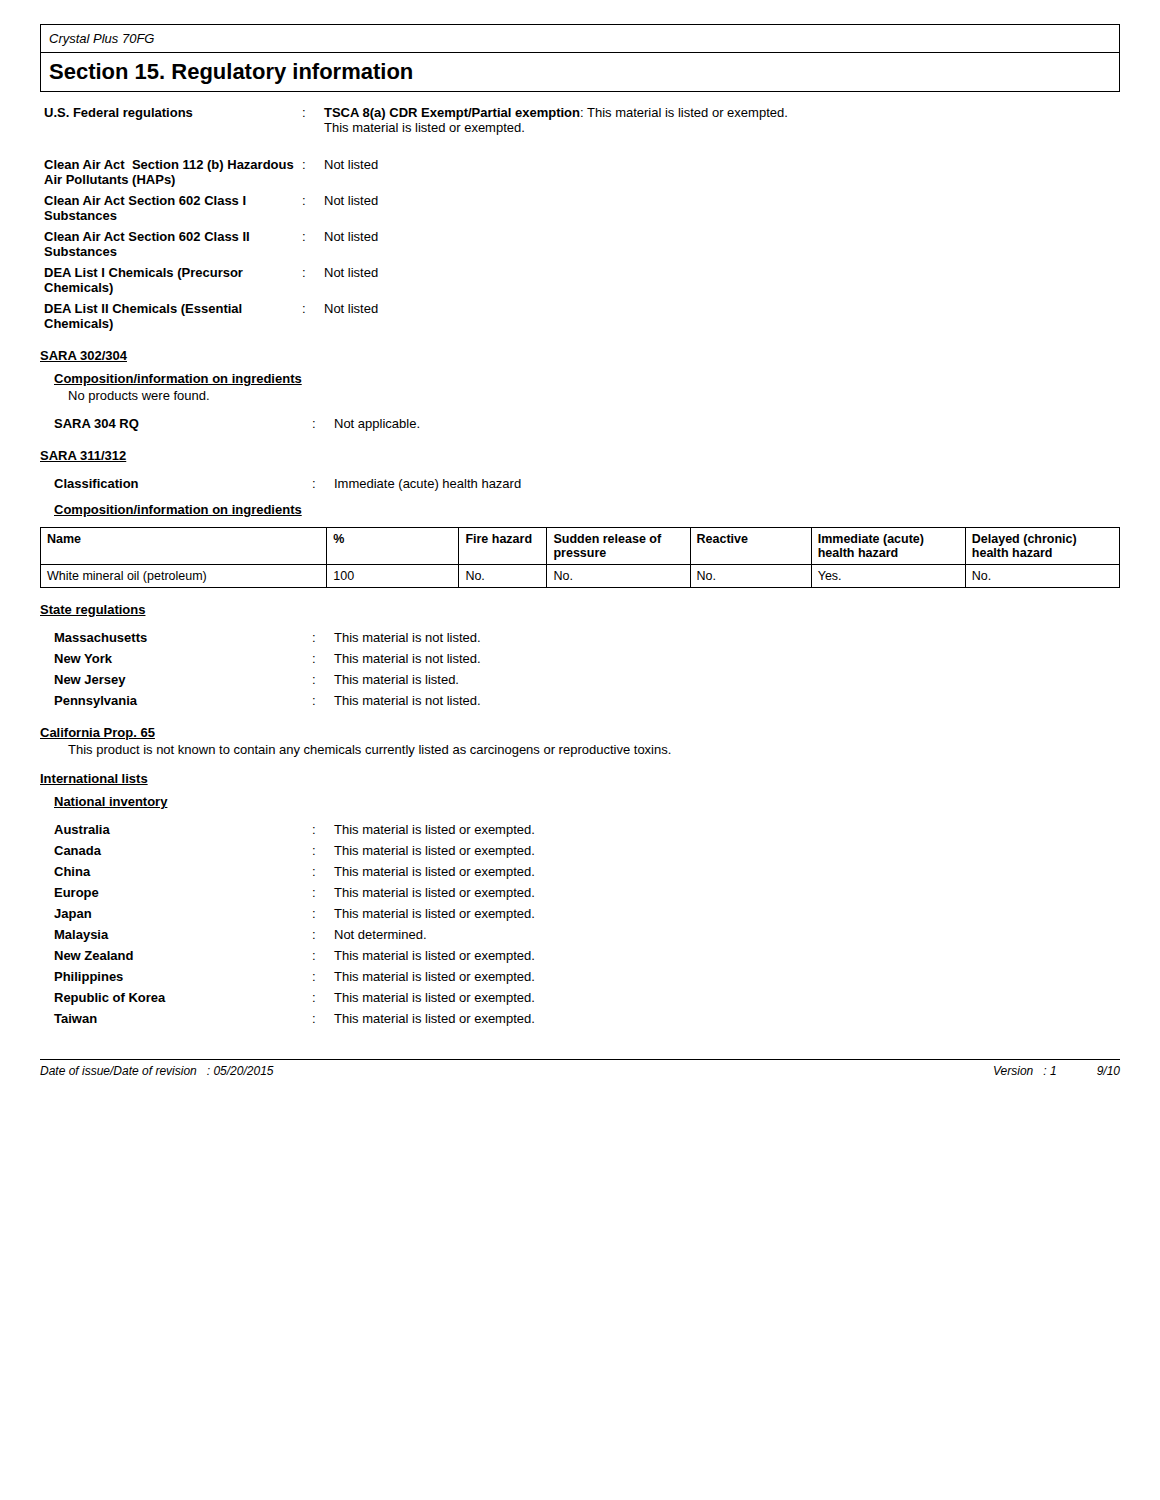Crystal Plus 70FG
Section 15. Regulatory information
| U.S. Federal regulations | : | TSCA 8(a) CDR Exempt/Partial exemption : This material is listed or exempted. This material is listed or exempted. |
| Clean Air Act Section 112 (b) Hazardous Air Pollutants (HAPs) | : | Not listed |
| Clean Air Act Section 602 Class I Substances | : | Not listed |
| Clean Air Act Section 602 Class II Substances | : | Not listed |
| DEA List I Chemicals (Precursor Chemicals) | : | Not listed |
| DEA List II Chemicals (Essential Chemicals) | : | Not listed |
SARA 302/304
Composition/information on ingredients
No products were found.
| SARA 304 RQ | : | Not applicable. |
SARA 311/312
| Classification | : | Immediate (acute) health hazard |
Composition/information on ingredients
| Name | % | Fire hazard | Sudden release of pressure | Reactive | Immediate (acute) health hazard | Delayed (chronic) health hazard |
| --- | --- | --- | --- | --- | --- | --- |
| White mineral oil (petroleum) | 100 | No. | No. | No. | Yes. | No. |
State regulations
| Massachusetts | : | This material is not listed. |
| New York | : | This material is not listed. |
| New Jersey | : | This material is listed. |
| Pennsylvania | : | This material is not listed. |
California Prop. 65
This product is not known to contain any chemicals currently listed as carcinogens or reproductive toxins.
International lists
National inventory
| Australia | : | This material is listed or exempted. |
| Canada | : | This material is listed or exempted. |
| China | : | This material is listed or exempted. |
| Europe | : | This material is listed or exempted. |
| Japan | : | This material is listed or exempted. |
| Malaysia | : | Not determined. |
| New Zealand | : | This material is listed or exempted. |
| Philippines | : | This material is listed or exempted. |
| Republic of Korea | : | This material is listed or exempted. |
| Taiwan | : | This material is listed or exempted. |
Date of issue/Date of revision
: 05/20/2015
Version : 19/10